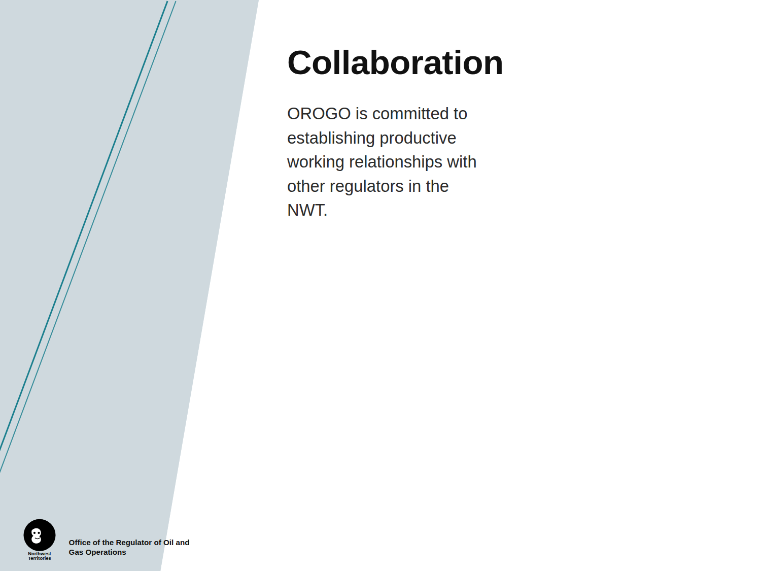Collaboration
OROGO is committed to establishing productive working relationships with other regulators in the NWT.
Northwest Territories
Office of the Regulator of Oil and
Gas Operations